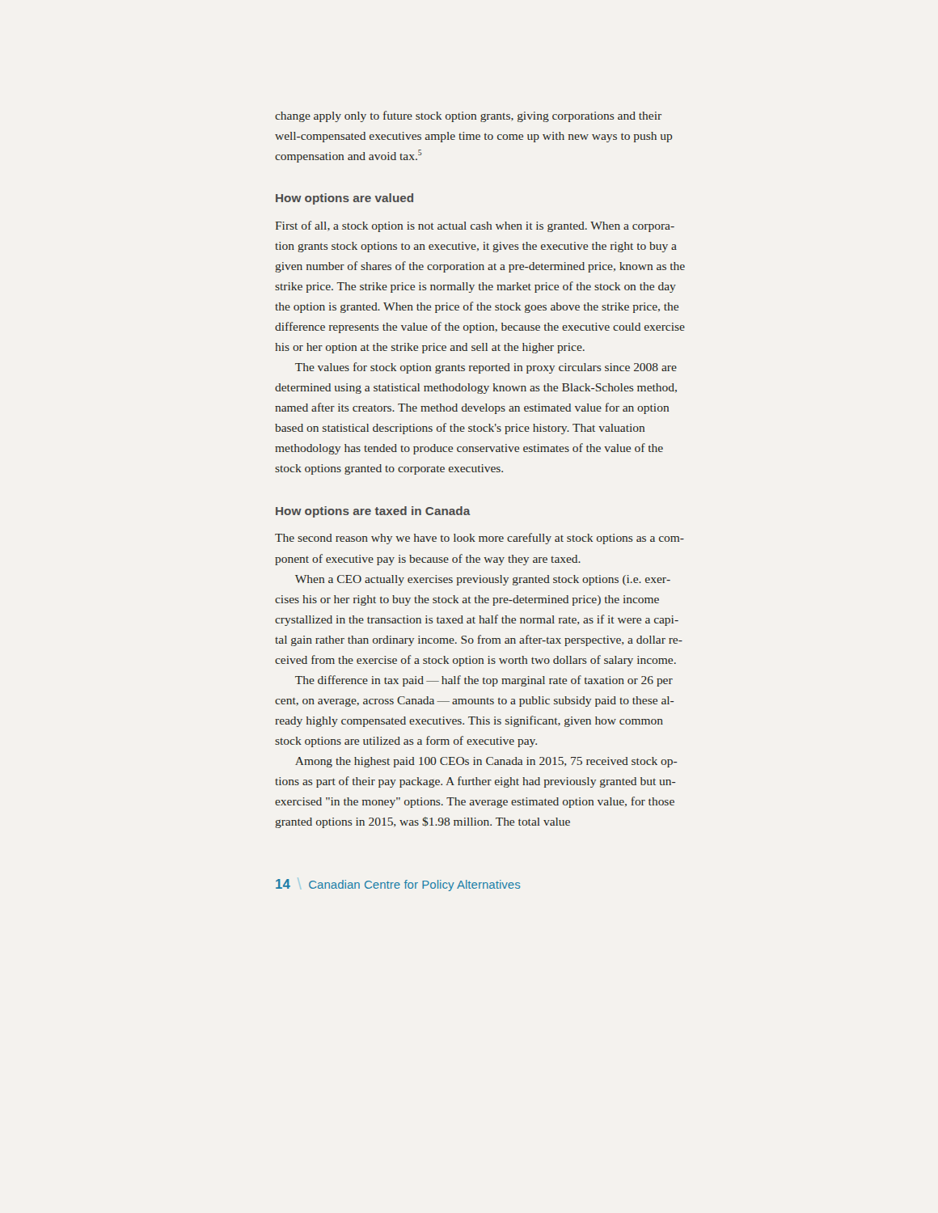change apply only to future stock option grants, giving corporations and their well-compensated executives ample time to come up with new ways to push up compensation and avoid tax.5
How options are valued
First of all, a stock option is not actual cash when it is granted. When a corporation grants stock options to an executive, it gives the executive the right to buy a given number of shares of the corporation at a pre-determined price, known as the strike price. The strike price is normally the market price of the stock on the day the option is granted. When the price of the stock goes above the strike price, the difference represents the value of the option, because the executive could exercise his or her option at the strike price and sell at the higher price.
The values for stock option grants reported in proxy circulars since 2008 are determined using a statistical methodology known as the Black-Scholes method, named after its creators. The method develops an estimated value for an option based on statistical descriptions of the stock's price history. That valuation methodology has tended to produce conservative estimates of the value of the stock options granted to corporate executives.
How options are taxed in Canada
The second reason why we have to look more carefully at stock options as a component of executive pay is because of the way they are taxed.
When a CEO actually exercises previously granted stock options (i.e. exercises his or her right to buy the stock at the pre-determined price) the income crystallized in the transaction is taxed at half the normal rate, as if it were a capital gain rather than ordinary income. So from an after-tax perspective, a dollar received from the exercise of a stock option is worth two dollars of salary income.
The difference in tax paid — half the top marginal rate of taxation or 26 per cent, on average, across Canada — amounts to a public subsidy paid to these already highly compensated executives. This is significant, given how common stock options are utilized as a form of executive pay.
Among the highest paid 100 CEOs in Canada in 2015, 75 received stock options as part of their pay package. A further eight had previously granted but unexercised "in the money" options. The average estimated option value, for those granted options in 2015, was $1.98 million. The total value
14 \ Canadian Centre for Policy Alternatives